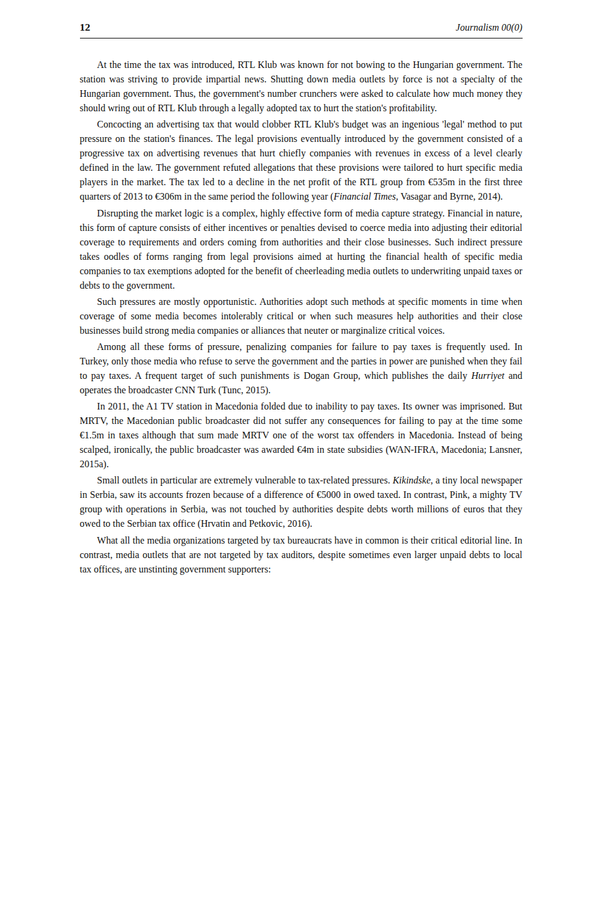12 Journalism 00(0)
At the time the tax was introduced, RTL Klub was known for not bowing to the Hungarian government. The station was striving to provide impartial news. Shutting down media outlets by force is not a specialty of the Hungarian government. Thus, the government's number crunchers were asked to calculate how much money they should wring out of RTL Klub through a legally adopted tax to hurt the station's profitability.
Concocting an advertising tax that would clobber RTL Klub's budget was an ingenious 'legal' method to put pressure on the station's finances. The legal provisions eventually introduced by the government consisted of a progressive tax on advertising revenues that hurt chiefly companies with revenues in excess of a level clearly defined in the law. The government refuted allegations that these provisions were tailored to hurt specific media players in the market. The tax led to a decline in the net profit of the RTL group from €535m in the first three quarters of 2013 to €306m in the same period the following year (Financial Times, Vasagar and Byrne, 2014).
Disrupting the market logic is a complex, highly effective form of media capture strategy. Financial in nature, this form of capture consists of either incentives or penalties devised to coerce media into adjusting their editorial coverage to requirements and orders coming from authorities and their close businesses. Such indirect pressure takes oodles of forms ranging from legal provisions aimed at hurting the financial health of specific media companies to tax exemptions adopted for the benefit of cheerleading media outlets to underwriting unpaid taxes or debts to the government.
Such pressures are mostly opportunistic. Authorities adopt such methods at specific moments in time when coverage of some media becomes intolerably critical or when such measures help authorities and their close businesses build strong media companies or alliances that neuter or marginalize critical voices.
Among all these forms of pressure, penalizing companies for failure to pay taxes is frequently used. In Turkey, only those media who refuse to serve the government and the parties in power are punished when they fail to pay taxes. A frequent target of such punishments is Dogan Group, which publishes the daily Hurriyet and operates the broadcaster CNN Turk (Tunc, 2015).
In 2011, the A1 TV station in Macedonia folded due to inability to pay taxes. Its owner was imprisoned. But MRTV, the Macedonian public broadcaster did not suffer any consequences for failing to pay at the time some €1.5m in taxes although that sum made MRTV one of the worst tax offenders in Macedonia. Instead of being scalped, ironically, the public broadcaster was awarded €4m in state subsidies (WAN-IFRA, Macedonia; Lansner, 2015a).
Small outlets in particular are extremely vulnerable to tax-related pressures. Kikindske, a tiny local newspaper in Serbia, saw its accounts frozen because of a difference of €5000 in owed taxed. In contrast, Pink, a mighty TV group with operations in Serbia, was not touched by authorities despite debts worth millions of euros that they owed to the Serbian tax office (Hrvatin and Petkovic, 2016).
What all the media organizations targeted by tax bureaucrats have in common is their critical editorial line. In contrast, media outlets that are not targeted by tax auditors, despite sometimes even larger unpaid debts to local tax offices, are unstinting government supporters: